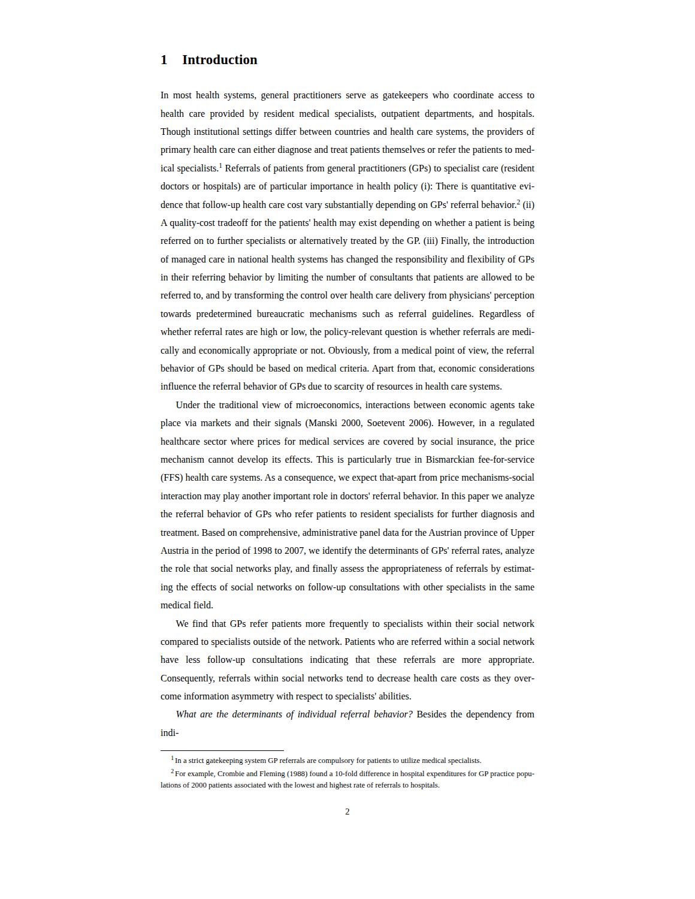1 Introduction
In most health systems, general practitioners serve as gatekeepers who coordinate access to health care provided by resident medical specialists, outpatient departments, and hospitals. Though institutional settings differ between countries and health care systems, the providers of primary health care can either diagnose and treat patients themselves or refer the patients to medical specialists.1 Referrals of patients from general practitioners (GPs) to specialist care (resident doctors or hospitals) are of particular importance in health policy (i): There is quantitative evidence that follow-up health care cost vary substantially depending on GPs' referral behavior.2 (ii) A quality-cost tradeoff for the patients' health may exist depending on whether a patient is being referred on to further specialists or alternatively treated by the GP. (iii) Finally, the introduction of managed care in national health systems has changed the responsibility and flexibility of GPs in their referring behavior by limiting the number of consultants that patients are allowed to be referred to, and by transforming the control over health care delivery from physicians' perception towards predetermined bureaucratic mechanisms such as referral guidelines. Regardless of whether referral rates are high or low, the policy-relevant question is whether referrals are medically and economically appropriate or not. Obviously, from a medical point of view, the referral behavior of GPs should be based on medical criteria. Apart from that, economic considerations influence the referral behavior of GPs due to scarcity of resources in health care systems.
Under the traditional view of microeconomics, interactions between economic agents take place via markets and their signals (Manski 2000, Soetevent 2006). However, in a regulated healthcare sector where prices for medical services are covered by social insurance, the price mechanism cannot develop its effects. This is particularly true in Bismarckian fee-for-service (FFS) health care systems. As a consequence, we expect that-apart from price mechanisms-social interaction may play another important role in doctors' referral behavior. In this paper we analyze the referral behavior of GPs who refer patients to resident specialists for further diagnosis and treatment. Based on comprehensive, administrative panel data for the Austrian province of Upper Austria in the period of 1998 to 2007, we identify the determinants of GPs' referral rates, analyze the role that social networks play, and finally assess the appropriateness of referrals by estimating the effects of social networks on follow-up consultations with other specialists in the same medical field.
We find that GPs refer patients more frequently to specialists within their social network compared to specialists outside of the network. Patients who are referred within a social network have less follow-up consultations indicating that these referrals are more appropriate. Consequently, referrals within social networks tend to decrease health care costs as they overcome information asymmetry with respect to specialists' abilities.
What are the determinants of individual referral behavior? Besides the dependency from indi-
1 In a strict gatekeeping system GP referrals are compulsory for patients to utilize medical specialists.
2 For example, Crombie and Fleming (1988) found a 10-fold difference in hospital expenditures for GP practice populations of 2000 patients associated with the lowest and highest rate of referrals to hospitals.
2